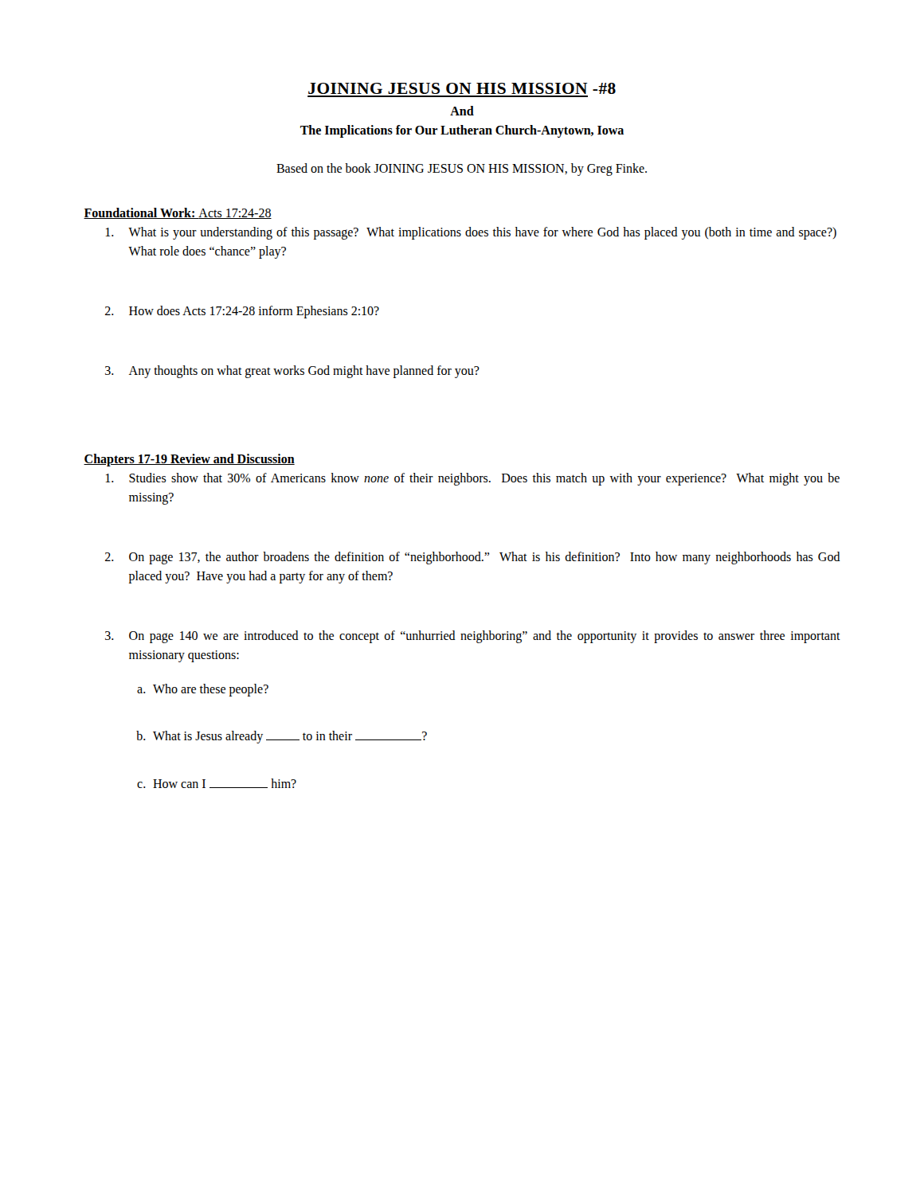JOINING JESUS ON HIS MISSION -#8
And
The Implications for Our Lutheran Church-Anytown, Iowa
Based on the book JOINING JESUS ON HIS MISSION, by Greg Finke.
Foundational Work: Acts 17:24-28
What is your understanding of this passage? What implications does this have for where God has placed you (both in time and space?) What role does “chance” play?
How does Acts 17:24-28 inform Ephesians 2:10?
Any thoughts on what great works God might have planned for you?
Chapters 17-19 Review and Discussion
Studies show that 30% of Americans know none of their neighbors. Does this match up with your experience? What might you be missing?
On page 137, the author broadens the definition of “neighborhood.” What is his definition? Into how many neighborhoods has God placed you? Have you had a party for any of them?
On page 140 we are introduced to the concept of “unhurried neighboring” and the opportunity it provides to answer three important missionary questions:
Who are these people?
What is Jesus already to in their ?
How can I him?